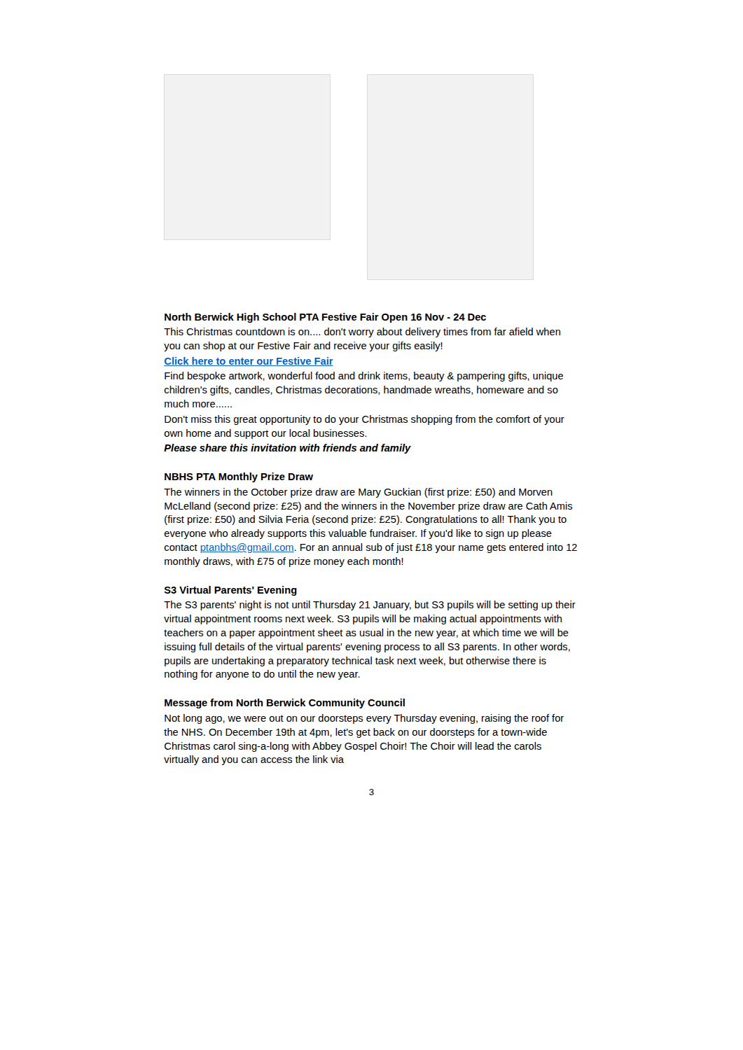North Berwick High School PTA Festive Fair Open 16 Nov - 24 Dec
This Christmas countdown is on.... don't worry about delivery times from far afield when you can shop at our Festive Fair and receive your gifts easily!
Click here to enter our Festive Fair
Find bespoke artwork, wonderful food and drink items, beauty & pampering gifts, unique children's gifts, candles, Christmas decorations, handmade wreaths, homeware and so much more......
Don't miss this great opportunity to do your Christmas shopping from the comfort of your own home and support our local businesses.
Please share this invitation with friends and family
NBHS PTA Monthly Prize Draw
The winners in the October prize draw are Mary Guckian (first prize: £50) and Morven McLelland (second prize: £25) and the winners in the November prize draw are Cath Amis (first prize: £50) and Silvia Feria (second prize: £25). Congratulations to all! Thank you to everyone who already supports this valuable fundraiser. If you'd like to sign up please contact ptanbhs@gmail.com. For an annual sub of just £18 your name gets entered into 12 monthly draws, with £75 of prize money each month!
S3 Virtual Parents' Evening
The S3 parents' night is not until Thursday 21 January, but S3 pupils will be setting up their virtual appointment rooms next week. S3 pupils will be making actual appointments with teachers on a paper appointment sheet as usual in the new year, at which time we will be issuing full details of the virtual parents' evening process to all S3 parents. In other words, pupils are undertaking a preparatory technical task next week, but otherwise there is nothing for anyone to do until the new year.
Message from North Berwick Community Council
Not long ago, we were out on our doorsteps every Thursday evening, raising the roof for the NHS. On December 19th at 4pm, let's get back on our doorsteps for a town-wide Christmas carol sing-a-long with Abbey Gospel Choir! The Choir will lead the carols virtually and you can access the link via
3